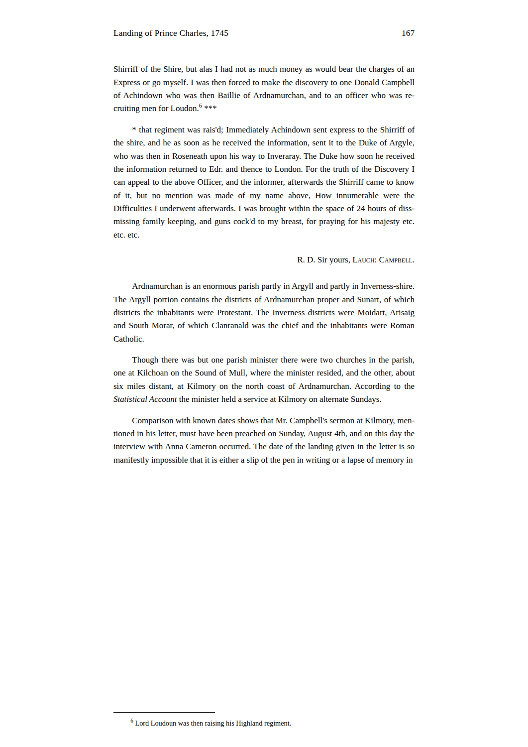Landing of Prince Charles, 1745 167
Shirriff of the Shire, but alas I had not as much money as would bear the charges of an Express or go myself. I was then forced to make the discovery to one Donald Campbell of Achindown who was then Baillie of Ardnamurchan, and to an officer who was recruiting men for Loudon.6 ***
* that regiment was rais'd; Immediately Achindown sent express to the Shirriff of the shire, and he as soon as he received the information, sent it to the Duke of Argyle, who was then in Roseneath upon his way to Inveraray. The Duke how soon he received the information returned to Edr. and thence to London. For the truth of the Discovery I can appeal to the above Officer, and the informer, afterwards the Shirriff came to know of it, but no mention was made of my name above, How innumerable were the Difficulties I underwent afterwards. I was brought within the space of 24 hours of dissmissing family keeping, and guns cock'd to my breast, for praying for his majesty etc. etc. etc.
R. D. Sir yours, Lauch: Campbell.
Ardnamurchan is an enormous parish partly in Argyll and partly in Inverness-shire. The Argyll portion contains the districts of Ardnamurchan proper and Sunart, of which districts the inhabitants were Protestant. The Inverness districts were Moidart, Arisaig and South Morar, of which Clanranald was the chief and the inhabitants were Roman Catholic.
Though there was but one parish minister there were two churches in the parish, one at Kilchoan on the Sound of Mull, where the minister resided, and the other, about six miles distant, at Kilmory on the north coast of Ardnamurchan. According to the Statistical Account the minister held a service at Kilmory on alternate Sundays.
Comparison with known dates shows that Mr. Campbell's sermon at Kilmory, mentioned in his letter, must have been preached on Sunday, August 4th, and on this day the interview with Anna Cameron occurred. The date of the landing given in the letter is so manifestly impossible that it is either a slip of the pen in writing or a lapse of memory in
6 Lord Loudoun was then raising his Highland regiment.